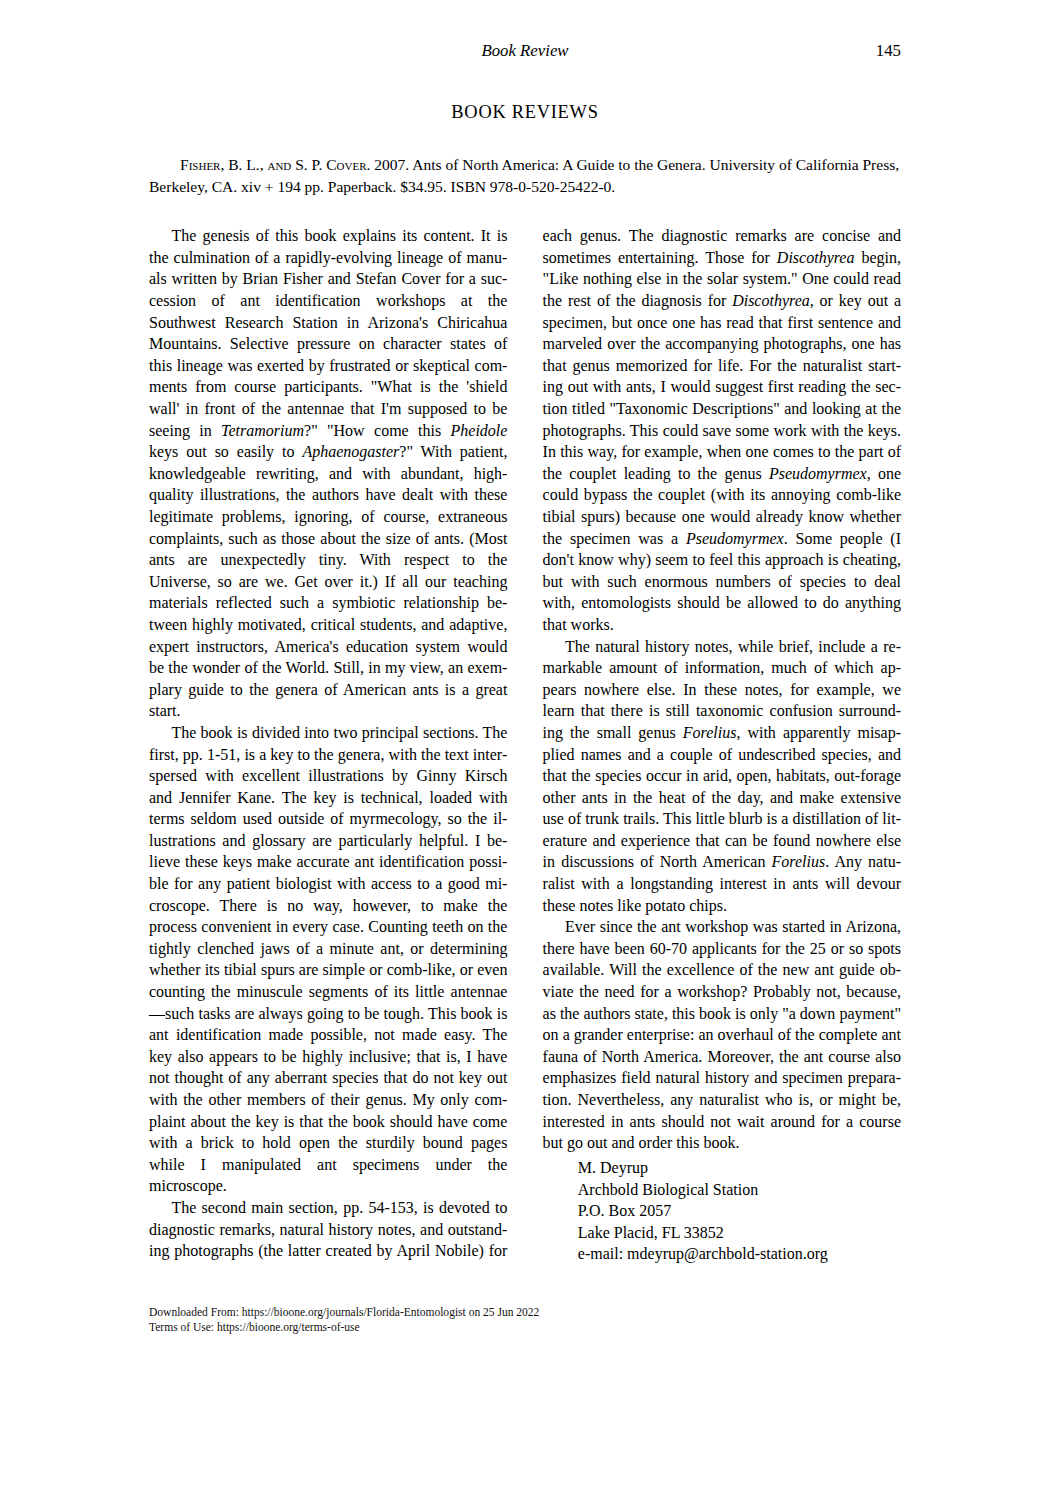Book Review 145
BOOK REVIEWS
Fisher, B. L., and S. P. Cover. 2007. Ants of North America: A Guide to the Genera. University of California Press, Berkeley, CA. xiv + 194 pp. Paperback. $34.95. ISBN 978-0-520-25422-0.
The genesis of this book explains its content. It is the culmination of a rapidly-evolving lineage of manuals written by Brian Fisher and Stefan Cover for a succession of ant identification workshops at the Southwest Research Station in Arizona's Chiricahua Mountains. Selective pressure on character states of this lineage was exerted by frustrated or skeptical comments from course participants. "What is the 'shield wall' in front of the antennae that I'm supposed to be seeing in Tetramorium?" "How come this Pheidole keys out so easily to Aphaenogaster?" With patient, knowledgeable rewriting, and with abundant, high-quality illustrations, the authors have dealt with these legitimate problems, ignoring, of course, extraneous complaints, such as those about the size of ants. (Most ants are unexpectedly tiny. With respect to the Universe, so are we. Get over it.) If all our teaching materials reflected such a symbiotic relationship between highly motivated, critical students, and adaptive, expert instructors, America's education system would be the wonder of the World. Still, in my view, an exemplary guide to the genera of American ants is a great start.
The book is divided into two principal sections. The first, pp. 1-51, is a key to the genera, with the text interspersed with excellent illustrations by Ginny Kirsch and Jennifer Kane. The key is technical, loaded with terms seldom used outside of myrmecology, so the illustrations and glossary are particularly helpful. I believe these keys make accurate ant identification possible for any patient biologist with access to a good microscope. There is no way, however, to make the process convenient in every case. Counting teeth on the tightly clenched jaws of a minute ant, or determining whether its tibial spurs are simple or comb-like, or even counting the minuscule segments of its little antennae—such tasks are always going to be tough. This book is ant identification made possible, not made easy. The key also appears to be highly inclusive; that is, I have not thought of any aberrant species that do not key out with the other members of their genus. My only complaint about the key is that the book should have come with a brick to hold open the sturdily bound pages while I manipulated ant specimens under the microscope.
The second main section, pp. 54-153, is devoted to diagnostic remarks, natural history notes, and outstanding photographs (the latter created by April Nobile) for each genus. The diagnostic remarks are concise and sometimes entertaining. Those for Discothyrea begin, "Like nothing else in the solar system." One could read the rest of the diagnosis for Discothyrea, or key out a specimen, but once one has read that first sentence and marveled over the accompanying photographs, one has that genus memorized for life. For the naturalist starting out with ants, I would suggest first reading the section titled "Taxonomic Descriptions" and looking at the photographs. This could save some work with the keys. In this way, for example, when one comes to the part of the couplet leading to the genus Pseudomyrmex, one could bypass the couplet (with its annoying comb-like tibial spurs) because one would already know whether the specimen was a Pseudomyrmex. Some people (I don't know why) seem to feel this approach is cheating, but with such enormous numbers of species to deal with, entomologists should be allowed to do anything that works.
The natural history notes, while brief, include a remarkable amount of information, much of which appears nowhere else. In these notes, for example, we learn that there is still taxonomic confusion surrounding the small genus Forelius, with apparently misapplied names and a couple of undescribed species, and that the species occur in arid, open, habitats, out-forage other ants in the heat of the day, and make extensive use of trunk trails. This little blurb is a distillation of literature and experience that can be found nowhere else in discussions of North American Forelius. Any naturalist with a longstanding interest in ants will devour these notes like potato chips.
Ever since the ant workshop was started in Arizona, there have been 60-70 applicants for the 25 or so spots available. Will the excellence of the new ant guide obviate the need for a workshop? Probably not, because, as the authors state, this book is only "a down payment" on a grander enterprise: an overhaul of the complete ant fauna of North America. Moreover, the ant course also emphasizes field natural history and specimen preparation. Nevertheless, any naturalist who is, or might be, interested in ants should not wait around for a course but go out and order this book.
M. Deyrup
Archbold Biological Station
P.O. Box 2057
Lake Placid, FL 33852
e-mail: mdeyrup@archbold-station.org
Downloaded From: https://bioone.org/journals/Florida-Entomologist on 25 Jun 2022
Terms of Use: https://bioone.org/terms-of-use